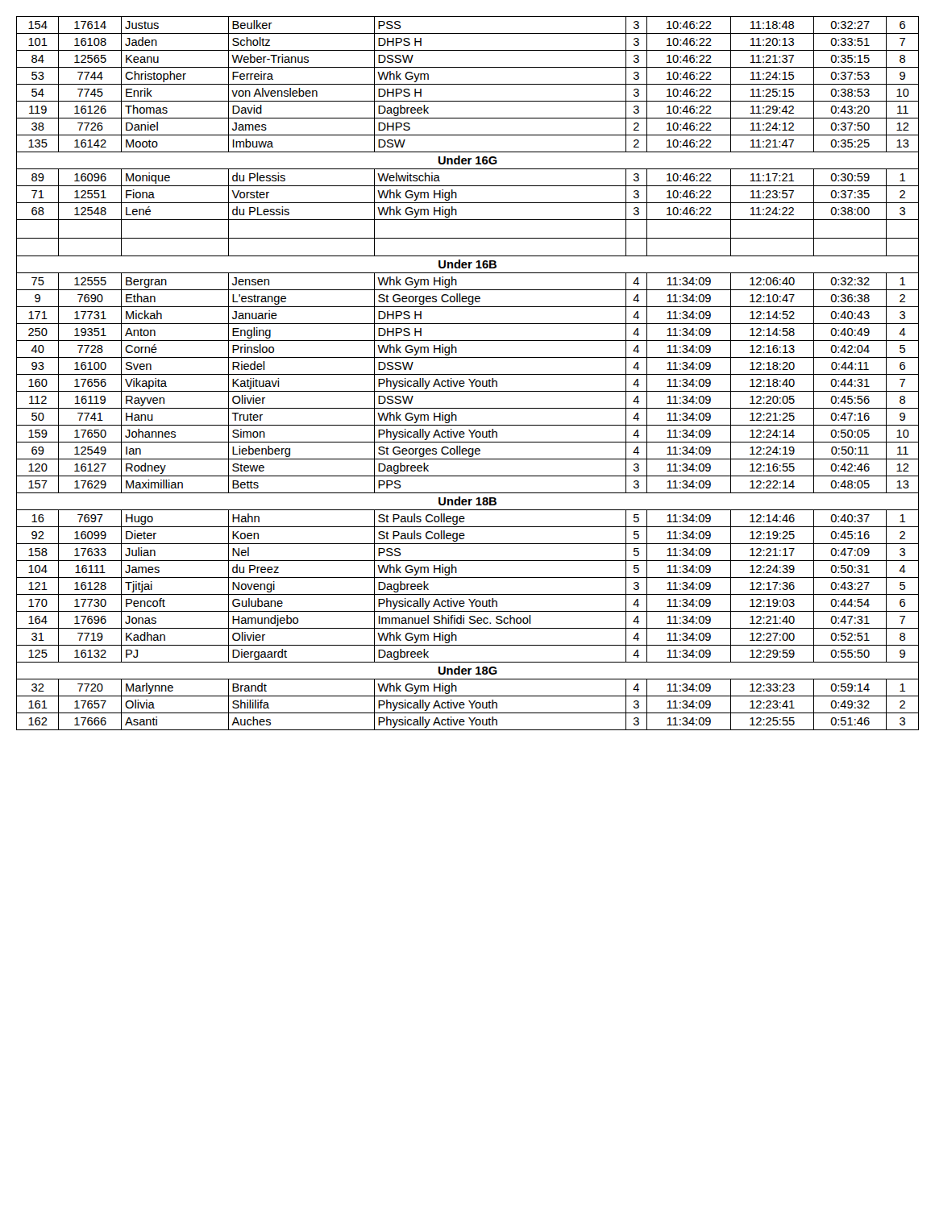| 154 | 17614 | Justus | Beulker | PSS | 3 | 10:46:22 | 11:18:48 | 0:32:27 | 6 |
| 101 | 16108 | Jaden | Scholtz | DHPS H | 3 | 10:46:22 | 11:20:13 | 0:33:51 | 7 |
| 84 | 12565 | Keanu | Weber-Trianus | DSSW | 3 | 10:46:22 | 11:21:37 | 0:35:15 | 8 |
| 53 | 7744 | Christopher | Ferreira | Whk Gym | 3 | 10:46:22 | 11:24:15 | 0:37:53 | 9 |
| 54 | 7745 | Enrik | von Alvensleben | DHPS H | 3 | 10:46:22 | 11:25:15 | 0:38:53 | 10 |
| 119 | 16126 | Thomas | David | Dagbreek | 3 | 10:46:22 | 11:29:42 | 0:43:20 | 11 |
| 38 | 7726 | Daniel | James | DHPS | 2 | 10:46:22 | 11:24:12 | 0:37:50 | 12 |
| 135 | 16142 | Mooto | Imbuwa | DSW | 2 | 10:46:22 | 11:21:47 | 0:35:25 | 13 |
| Under 16G |
| 89 | 16096 | Monique | du Plessis | Welwitschia | 3 | 10:46:22 | 11:17:21 | 0:30:59 | 1 |
| 71 | 12551 | Fiona | Vorster | Whk Gym High | 3 | 10:46:22 | 11:23:57 | 0:37:35 | 2 |
| 68 | 12548 | Lené | du PLessis | Whk Gym High | 3 | 10:46:22 | 11:24:22 | 0:38:00 | 3 |
| Under 16B |
| 75 | 12555 | Bergran | Jensen | Whk Gym High | 4 | 11:34:09 | 12:06:40 | 0:32:32 | 1 |
| 9 | 7690 | Ethan | L'estrange | St Georges College | 4 | 11:34:09 | 12:10:47 | 0:36:38 | 2 |
| 171 | 17731 | Mickah | Januarie | DHPS H | 4 | 11:34:09 | 12:14:52 | 0:40:43 | 3 |
| 250 | 19351 | Anton | Engling | DHPS H | 4 | 11:34:09 | 12:14:58 | 0:40:49 | 4 |
| 40 | 7728 | Corné | Prinsloo | Whk Gym High | 4 | 11:34:09 | 12:16:13 | 0:42:04 | 5 |
| 93 | 16100 | Sven | Riedel | DSSW | 4 | 11:34:09 | 12:18:20 | 0:44:11 | 6 |
| 160 | 17656 | Vikapita | Katjituavi | Physically Active Youth | 4 | 11:34:09 | 12:18:40 | 0:44:31 | 7 |
| 112 | 16119 | Rayven | Olivier | DSSW | 4 | 11:34:09 | 12:20:05 | 0:45:56 | 8 |
| 50 | 7741 | Hanu | Truter | Whk Gym High | 4 | 11:34:09 | 12:21:25 | 0:47:16 | 9 |
| 159 | 17650 | Johannes | Simon | Physically Active Youth | 4 | 11:34:09 | 12:24:14 | 0:50:05 | 10 |
| 69 | 12549 | Ian | Liebenberg | St Georges College | 4 | 11:34:09 | 12:24:19 | 0:50:11 | 11 |
| 120 | 16127 | Rodney | Stewe | Dagbreek | 3 | 11:34:09 | 12:16:55 | 0:42:46 | 12 |
| 157 | 17629 | Maximillian | Betts | PPS | 3 | 11:34:09 | 12:22:14 | 0:48:05 | 13 |
| Under 18B |
| 16 | 7697 | Hugo | Hahn | St Pauls College | 5 | 11:34:09 | 12:14:46 | 0:40:37 | 1 |
| 92 | 16099 | Dieter | Koen | St Pauls College | 5 | 11:34:09 | 12:19:25 | 0:45:16 | 2 |
| 158 | 17633 | Julian | Nel | PSS | 5 | 11:34:09 | 12:21:17 | 0:47:09 | 3 |
| 104 | 16111 | James | du Preez | Whk Gym High | 5 | 11:34:09 | 12:24:39 | 0:50:31 | 4 |
| 121 | 16128 | Tjitjai | Novengi | Dagbreek | 3 | 11:34:09 | 12:17:36 | 0:43:27 | 5 |
| 170 | 17730 | Pencoft | Gulubane | Physically Active Youth | 4 | 11:34:09 | 12:19:03 | 0:44:54 | 6 |
| 164 | 17696 | Jonas | Hamundjebo | Immanuel Shifidi Sec. School | 4 | 11:34:09 | 12:21:40 | 0:47:31 | 7 |
| 31 | 7719 | Kadhan | Olivier | Whk Gym High | 4 | 11:34:09 | 12:27:00 | 0:52:51 | 8 |
| 125 | 16132 | PJ | Diergaardt | Dagbreek | 4 | 11:34:09 | 12:29:59 | 0:55:50 | 9 |
| Under 18G |
| 32 | 7720 | Marlynne | Brandt | Whk Gym High | 4 | 11:34:09 | 12:33:23 | 0:59:14 | 1 |
| 161 | 17657 | Olivia | Shililifa | Physically Active Youth | 3 | 11:34:09 | 12:23:41 | 0:49:32 | 2 |
| 162 | 17666 | Asanti | Auches | Physically Active Youth | 3 | 11:34:09 | 12:25:55 | 0:51:46 | 3 |